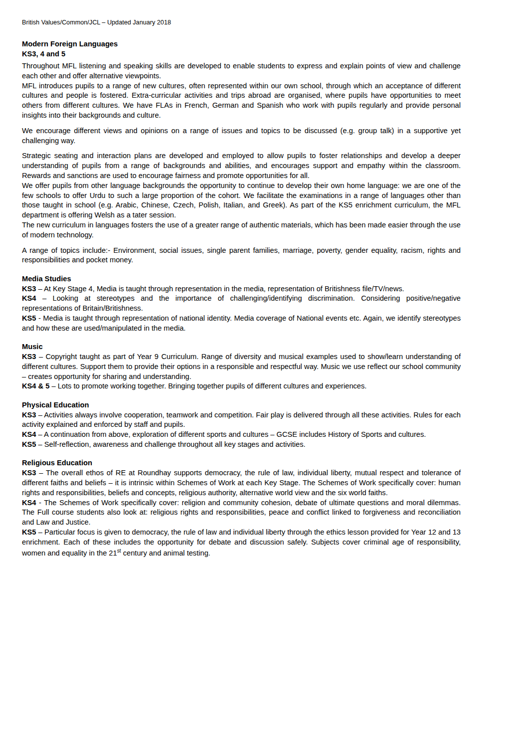British Values/Common/JCL – Updated January 2018
Modern Foreign Languages
KS3, 4 and 5
Throughout MFL listening and speaking skills are developed to enable students to express and explain points of view and challenge each other and offer alternative viewpoints.
MFL introduces pupils to a range of new cultures, often represented within our own school, through which an acceptance of different cultures and people is fostered. Extra-curricular activities and trips abroad are organised, where pupils have opportunities to meet others from different cultures. We have FLAs in French, German and Spanish who work with pupils regularly and provide personal insights into their backgrounds and culture.
We encourage different views and opinions on a range of issues and topics to be discussed (e.g. group talk) in a supportive yet challenging way.
Strategic seating and interaction plans are developed and employed to allow pupils to foster relationships and develop a deeper understanding of pupils from a range of backgrounds and abilities, and encourages support and empathy within the classroom. Rewards and sanctions are used to encourage fairness and promote opportunities for all.
We offer pupils from other language backgrounds the opportunity to continue to develop their own home language: we are one of the few schools to offer Urdu to such a large proportion of the cohort. We facilitate the examinations in a range of languages other than those taught in school (e.g. Arabic, Chinese, Czech, Polish, Italian, and Greek). As part of the KS5 enrichment curriculum, the MFL department is offering Welsh as a tater session.
The new curriculum in languages fosters the use of a greater range of authentic materials, which has been made easier through the use of modern technology.
A range of topics include:- Environment, social issues, single parent families, marriage, poverty, gender equality, racism, rights and responsibilities and pocket money.
Media Studies
KS3 – At Key Stage 4, Media is taught through representation in the media, representation of Britishness file/TV/news.
KS4 – Looking at stereotypes and the importance of challenging/identifying discrimination. Considering positive/negative representations of Britain/Britishness.
KS5 - Media is taught through representation of national identity. Media coverage of National events etc. Again, we identify stereotypes and how these are used/manipulated in the media.
Music
KS3 – Copyright taught as part of Year 9 Curriculum. Range of diversity and musical examples used to show/learn understanding of different cultures. Support them to provide their options in a responsible and respectful way. Music we use reflect our school community – creates opportunity for sharing and understanding.
KS4 & 5 – Lots to promote working together. Bringing together pupils of different cultures and experiences.
Physical Education
KS3 – Activities always involve cooperation, teamwork and competition. Fair play is delivered through all these activities. Rules for each activity explained and enforced by staff and pupils.
KS4 – A continuation from above, exploration of different sports and cultures – GCSE includes History of Sports and cultures.
KS5 – Self-reflection, awareness and challenge throughout all key stages and activities.
Religious Education
KS3 – The overall ethos of RE at Roundhay supports democracy, the rule of law, individual liberty, mutual respect and tolerance of different faiths and beliefs – it is intrinsic within Schemes of Work at each Key Stage. The Schemes of Work specifically cover: human rights and responsibilities, beliefs and concepts, religious authority, alternative world view and the six world faiths.
KS4 - The Schemes of Work specifically cover: religion and community cohesion, debate of ultimate questions and moral dilemmas. The Full course students also look at: religious rights and responsibilities, peace and conflict linked to forgiveness and reconciliation and Law and Justice.
KS5 – Particular focus is given to democracy, the rule of law and individual liberty through the ethics lesson provided for Year 12 and 13 enrichment. Each of these includes the opportunity for debate and discussion safely. Subjects cover criminal age of responsibility, women and equality in the 21st century and animal testing.